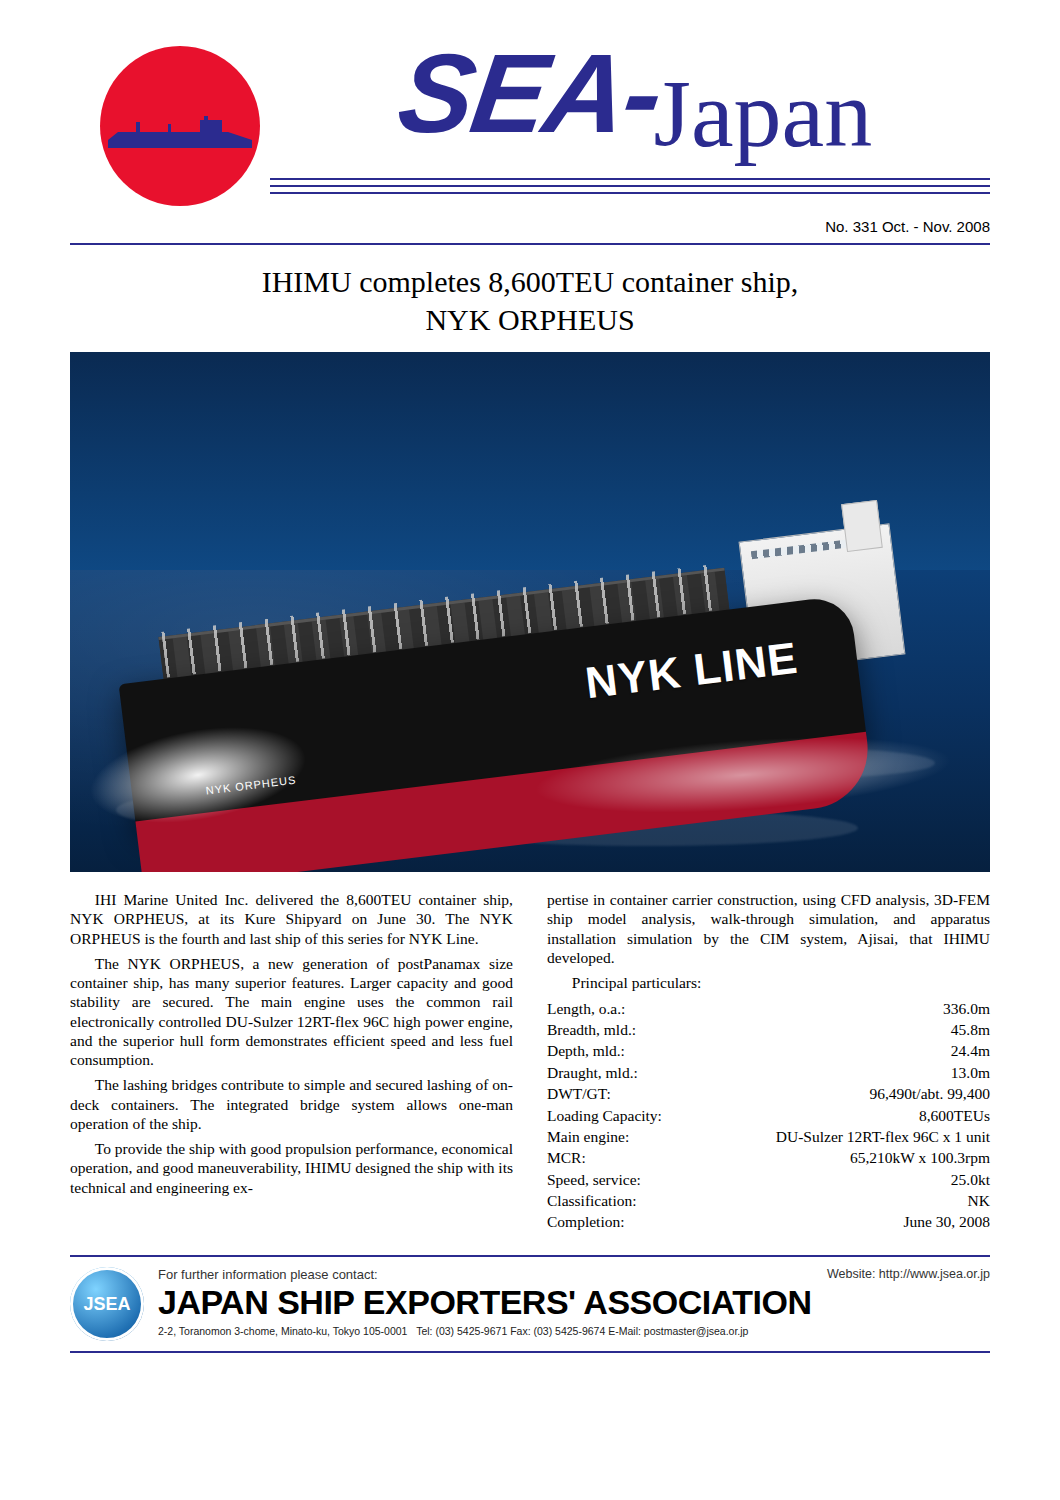SEA-Japan
No. 331 Oct. - Nov. 2008
IHIMU completes 8,600TEU container ship,
NYK ORPHEUS
NYK LINE
NYK ORPHEUS
IHI Marine United Inc. delivered the 8,600TEU container ship, NYK ORPHEUS, at its Kure Shipyard on June 30. The NYK ORPHEUS is the fourth and last ship of this series for NYK Line.
The NYK ORPHEUS, a new generation of postPanamax size container ship, has many superior features. Larger capacity and good stability are secured. The main engine uses the common rail electronically controlled DU-Sulzer 12RT-flex 96C high power engine, and the superior hull form demonstrates efficient speed and less fuel consumption.
The lashing bridges contribute to simple and secured lashing of on-deck containers. The integrated bridge system allows one-man operation of the ship.
To provide the ship with good propulsion performance, economical operation, and good maneuverability, IHIMU designed the ship with its technical and engineering ex-
pertise in container carrier construction, using CFD analysis, 3D-FEM ship model analysis, walk-through simulation, and apparatus installation simulation by the CIM system, Ajisai, that IHIMU developed.
Principal particulars:
| Length, o.a.: | 336.0m |
| Breadth, mld.: | 45.8m |
| Depth, mld.: | 24.4m |
| Draught, mld.: | 13.0m |
| DWT/GT: | 96,490t/abt. 99,400 |
| Loading Capacity: | 8,600TEUs |
| Main engine: | DU-Sulzer 12RT-flex 96C x 1 unit |
| MCR: | 65,210kW x 100.3rpm |
| Speed, service: | 25.0kt |
| Classification: | NK |
| Completion: | June 30, 2008 |
Website: http://www.jsea.or.jp
JSEA
For further information please contact:
JAPAN SHIP EXPORTERS' ASSOCIATION
2-2, Toranomon 3-chome, Minato-ku, Tokyo 105-0001 Tel: (03) 5425-9671 Fax: (03) 5425-9674 E-Mail: postmaster@jsea.or.jp